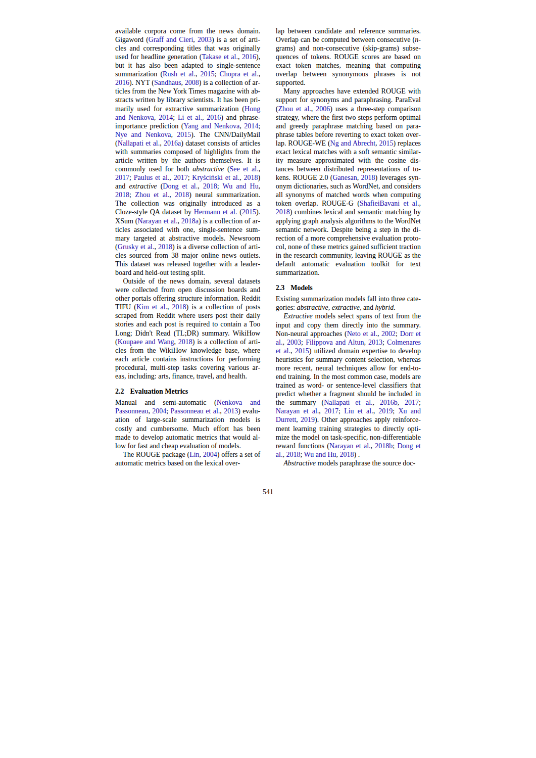available corpora come from the news domain. Gigaword (Graff and Cieri, 2003) is a set of articles and corresponding titles that was originally used for headline generation (Takase et al., 2016), but it has also been adapted to single-sentence summarization (Rush et al., 2015; Chopra et al., 2016). NYT (Sandhaus, 2008) is a collection of articles from the New York Times magazine with abstracts written by library scientists. It has been primarily used for extractive summarization (Hong and Nenkova, 2014; Li et al., 2016) and phrase-importance prediction (Yang and Nenkova, 2014; Nye and Nenkova, 2015). The CNN/DailyMail (Nallapati et al., 2016a) dataset consists of articles with summaries composed of highlights from the article written by the authors themselves. It is commonly used for both abstractive (See et al., 2017; Paulus et al., 2017; Kryściński et al., 2018) and extractive (Dong et al., 2018; Wu and Hu, 2018; Zhou et al., 2018) neural summarization. The collection was originally introduced as a Cloze-style QA dataset by Hermann et al. (2015). XSum (Narayan et al., 2018a) is a collection of articles associated with one, single-sentence summary targeted at abstractive models. Newsroom (Grusky et al., 2018) is a diverse collection of articles sourced from 38 major online news outlets. This dataset was released together with a leaderboard and held-out testing split.
Outside of the news domain, several datasets were collected from open discussion boards and other portals offering structure information. Reddit TIFU (Kim et al., 2018) is a collection of posts scraped from Reddit where users post their daily stories and each post is required to contain a Too Long; Didn't Read (TL;DR) summary. WikiHow (Koupaee and Wang, 2018) is a collection of articles from the WikiHow knowledge base, where each article contains instructions for performing procedural, multi-step tasks covering various areas, including: arts, finance, travel, and health.
2.2 Evaluation Metrics
Manual and semi-automatic (Nenkova and Passonneau, 2004; Passonneau et al., 2013) evaluation of large-scale summarization models is costly and cumbersome. Much effort has been made to develop automatic metrics that would allow for fast and cheap evaluation of models.
The ROUGE package (Lin, 2004) offers a set of automatic metrics based on the lexical over-
lap between candidate and reference summaries. Overlap can be computed between consecutive (n-grams) and non-consecutive (skip-grams) subsequences of tokens. ROUGE scores are based on exact token matches, meaning that computing overlap between synonymous phrases is not supported.
Many approaches have extended ROUGE with support for synonyms and paraphrasing. ParaEval (Zhou et al., 2006) uses a three-step comparison strategy, where the first two steps perform optimal and greedy paraphrase matching based on paraphrase tables before reverting to exact token overlap. ROUGE-WE (Ng and Abrecht, 2015) replaces exact lexical matches with a soft semantic similarity measure approximated with the cosine distances between distributed representations of tokens. ROUGE 2.0 (Ganesan, 2018) leverages synonym dictionaries, such as WordNet, and considers all synonyms of matched words when computing token overlap. ROUGE-G (ShafieiBavani et al., 2018) combines lexical and semantic matching by applying graph analysis algorithms to the WordNet semantic network. Despite being a step in the direction of a more comprehensive evaluation protocol, none of these metrics gained sufficient traction in the research community, leaving ROUGE as the default automatic evaluation toolkit for text summarization.
2.3 Models
Existing summarization models fall into three categories: abstractive, extractive, and hybrid.
Extractive models select spans of text from the input and copy them directly into the summary. Non-neural approaches (Neto et al., 2002; Dorr et al., 2003; Filippova and Altun, 2013; Colmenares et al., 2015) utilized domain expertise to develop heuristics for summary content selection, whereas more recent, neural techniques allow for end-to-end training. In the most common case, models are trained as word- or sentence-level classifiers that predict whether a fragment should be included in the summary (Nallapati et al., 2016b, 2017; Narayan et al., 2017; Liu et al., 2019; Xu and Durrett, 2019). Other approaches apply reinforcement learning training strategies to directly optimize the model on task-specific, non-differentiable reward functions (Narayan et al., 2018b; Dong et al., 2018; Wu and Hu, 2018) .
Abstractive models paraphrase the source doc-
541